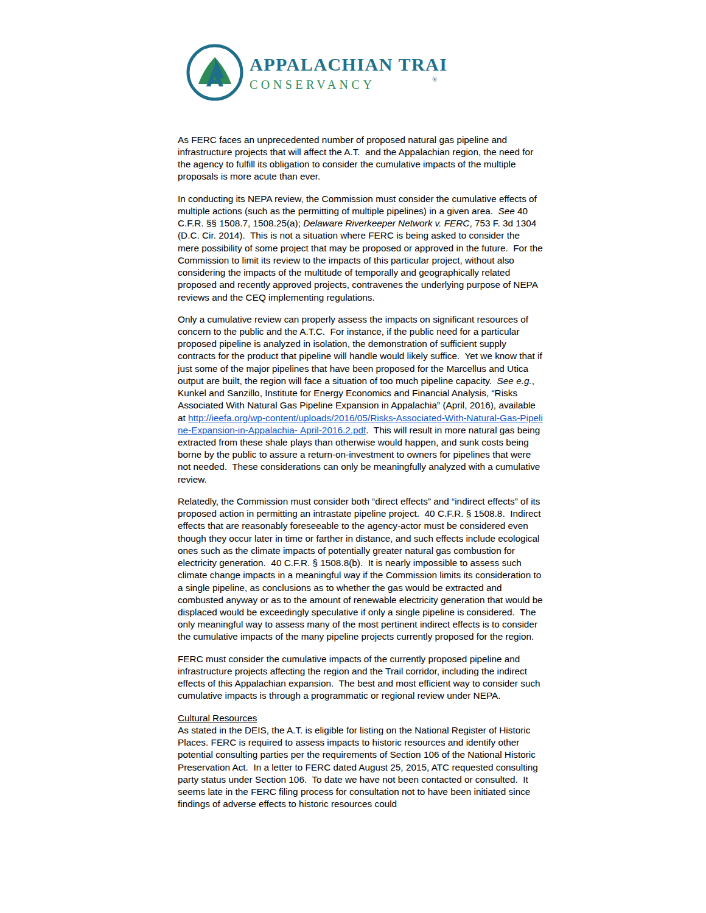APPALACHIAN TRAIL CONSERVANCY ®
As FERC faces an unprecedented number of proposed natural gas pipeline and infrastructure projects that will affect the A.T. and the Appalachian region, the need for the agency to fulfill its obligation to consider the cumulative impacts of the multiple proposals is more acute than ever.
In conducting its NEPA review, the Commission must consider the cumulative effects of multiple actions (such as the permitting of multiple pipelines) in a given area. See 40 C.F.R. §§ 1508.7, 1508.25(a); Delaware Riverkeeper Network v. FERC, 753 F. 3d 1304 (D.C. Cir. 2014). This is not a situation where FERC is being asked to consider the mere possibility of some project that may be proposed or approved in the future. For the Commission to limit its review to the impacts of this particular project, without also considering the impacts of the multitude of temporally and geographically related proposed and recently approved projects, contravenes the underlying purpose of NEPA reviews and the CEQ implementing regulations.
Only a cumulative review can properly assess the impacts on significant resources of concern to the public and the A.T.C. For instance, if the public need for a particular proposed pipeline is analyzed in isolation, the demonstration of sufficient supply contracts for the product that pipeline will handle would likely suffice. Yet we know that if just some of the major pipelines that have been proposed for the Marcellus and Utica output are built, the region will face a situation of too much pipeline capacity. See e.g., Kunkel and Sanzillo, Institute for Energy Economics and Financial Analysis, “Risks Associated With Natural Gas Pipeline Expansion in Appalachia” (April, 2016), available at http://ieefa.org/wp-content/uploads/2016/05/Risks-Associated-With-Natural-Gas-Pipeline-Expansion-in-Appalachia- April-2016.2.pdf. This will result in more natural gas being extracted from these shale plays than otherwise would happen, and sunk costs being borne by the public to assure a return-on-investment to owners for pipelines that were not needed. These considerations can only be meaningfully analyzed with a cumulative review.
Relatedly, the Commission must consider both “direct effects” and “indirect effects” of its proposed action in permitting an intrastate pipeline project. 40 C.F.R. § 1508.8. Indirect effects that are reasonably foreseeable to the agency-actor must be considered even though they occur later in time or farther in distance, and such effects include ecological ones such as the climate impacts of potentially greater natural gas combustion for electricity generation. 40 C.F.R. § 1508.8(b). It is nearly impossible to assess such climate change impacts in a meaningful way if the Commission limits its consideration to a single pipeline, as conclusions as to whether the gas would be extracted and combusted anyway or as to the amount of renewable electricity generation that would be displaced would be exceedingly speculative if only a single pipeline is considered. The only meaningful way to assess many of the most pertinent indirect effects is to consider the cumulative impacts of the many pipeline projects currently proposed for the region.
FERC must consider the cumulative impacts of the currently proposed pipeline and infrastructure projects affecting the region and the Trail corridor, including the indirect effects of this Appalachian expansion. The best and most efficient way to consider such cumulative impacts is through a programmatic or regional review under NEPA.
Cultural Resources
As stated in the DEIS, the A.T. is eligible for listing on the National Register of Historic Places. FERC is required to assess impacts to historic resources and identify other potential consulting parties per the requirements of Section 106 of the National Historic Preservation Act. In a letter to FERC dated August 25, 2015, ATC requested consulting party status under Section 106. To date we have not been contacted or consulted. It seems late in the FERC filing process for consultation not to have been initiated since findings of adverse effects to historic resources could